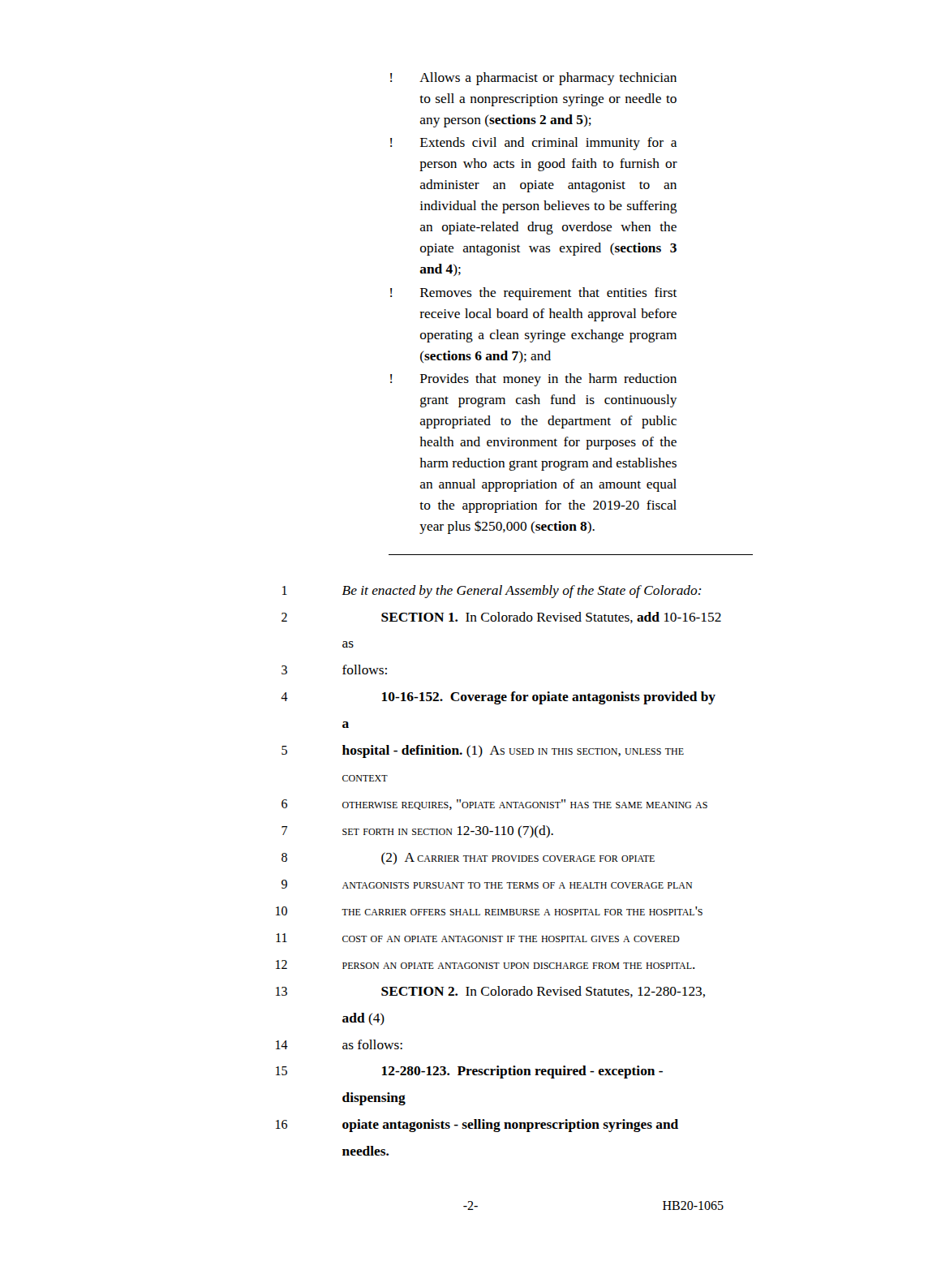Allows a pharmacist or pharmacy technician to sell a nonprescription syringe or needle to any person (sections 2 and 5);
Extends civil and criminal immunity for a person who acts in good faith to furnish or administer an opiate antagonist to an individual the person believes to be suffering an opiate-related drug overdose when the opiate antagonist was expired (sections 3 and 4);
Removes the requirement that entities first receive local board of health approval before operating a clean syringe exchange program (sections 6 and 7); and
Provides that money in the harm reduction grant program cash fund is continuously appropriated to the department of public health and environment for purposes of the harm reduction grant program and establishes an annual appropriation of an amount equal to the appropriation for the 2019-20 fiscal year plus $250,000 (section 8).
Be it enacted by the General Assembly of the State of Colorado:
SECTION 1. In Colorado Revised Statutes, add 10-16-152 as
follows:
10-16-152. Coverage for opiate antagonists provided by a
hospital - definition. (1) As used in this section, unless the context
otherwise requires, "opiate antagonist" has the same meaning as
set forth in section 12-30-110 (7)(d).
(2) A carrier that provides coverage for opiate
antagonists pursuant to the terms of a health coverage plan
the carrier offers shall reimburse a hospital for the hospital's
cost of an opiate antagonist if the hospital gives a covered
person an opiate antagonist upon discharge from the hospital.
SECTION 2. In Colorado Revised Statutes, 12-280-123, add (4)
as follows:
12-280-123. Prescription required - exception - dispensing
opiate antagonists - selling nonprescription syringes and needles.
-2-
HB20-1065